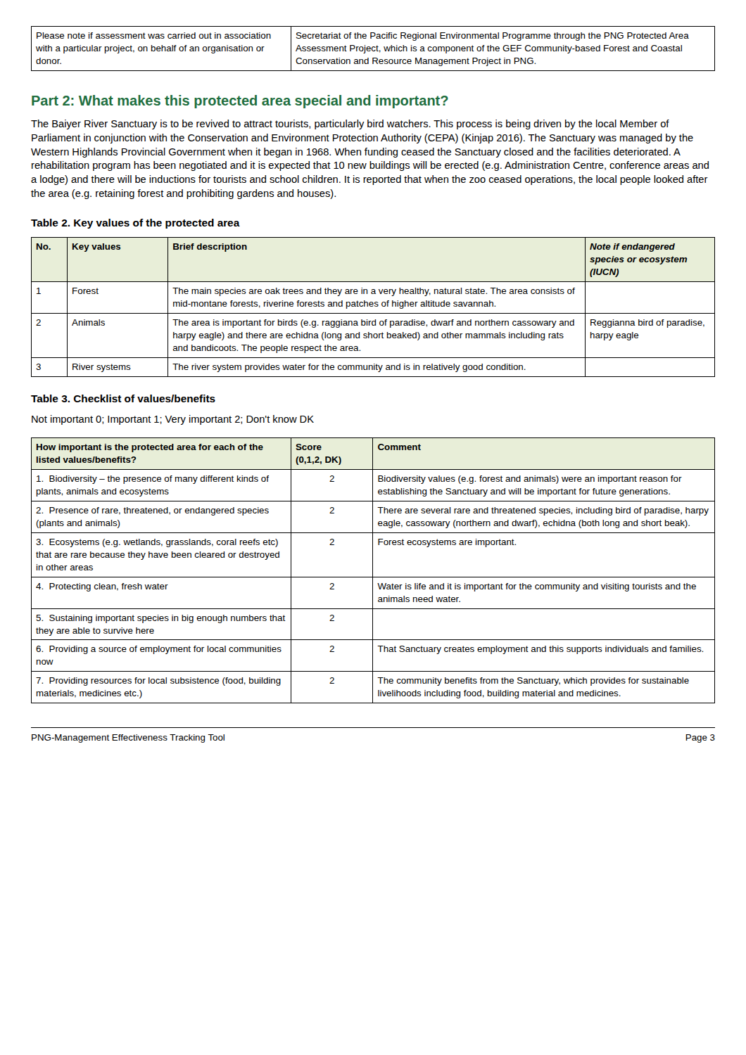| Please note if assessment was carried out in association with a particular project, on behalf of an organisation or donor. | Secretariat of the Pacific Regional Environmental Programme through the PNG Protected Area Assessment Project, which is a component of the GEF Community-based Forest and Coastal Conservation and Resource Management Project in PNG. |
Part 2: What makes this protected area special and important?
The Baiyer River Sanctuary is to be revived to attract tourists, particularly bird watchers. This process is being driven by the local Member of Parliament in conjunction with the Conservation and Environment Protection Authority (CEPA) (Kinjap 2016). The Sanctuary was managed by the Western Highlands Provincial Government when it began in 1968. When funding ceased the Sanctuary closed and the facilities deteriorated. A rehabilitation program has been negotiated and it is expected that 10 new buildings will be erected (e.g. Administration Centre, conference areas and a lodge) and there will be inductions for tourists and school children. It is reported that when the zoo ceased operations, the local people looked after the area (e.g. retaining forest and prohibiting gardens and houses).
Table 2. Key values of the protected area
| No. | Key values | Brief description | Note if endangered species or ecosystem (IUCN) |
| --- | --- | --- | --- |
| 1 | Forest | The main species are oak trees and they are in a very healthy, natural state. The area consists of mid-montane forests, riverine forests and patches of higher altitude savannah. | |
| 2 | Animals | The area is important for birds (e.g. raggiana bird of paradise, dwarf and northern cassowary and harpy eagle) and there are echidna (long and short beaked) and other mammals including rats and bandicoots. The people respect the area. | Reggianna bird of paradise, harpy eagle |
| 3 | River systems | The river system provides water for the community and is in relatively good condition. | |
Table 3. Checklist of values/benefits
Not important 0; Important 1; Very important 2; Don't know DK
| How important is the protected area for each of the listed values/benefits? | Score (0,1,2, DK) | Comment |
| --- | --- | --- |
| 1. Biodiversity – the presence of many different kinds of plants, animals and ecosystems | 2 | Biodiversity values (e.g. forest and animals) were an important reason for establishing the Sanctuary and will be important for future generations. |
| 2. Presence of rare, threatened, or endangered species (plants and animals) | 2 | There are several rare and threatened species, including bird of paradise, harpy eagle, cassowary (northern and dwarf), echidna (both long and short beak). |
| 3. Ecosystems (e.g. wetlands, grasslands, coral reefs etc) that are rare because they have been cleared or destroyed in other areas | 2 | Forest ecosystems are important. |
| 4. Protecting clean, fresh water | 2 | Water is life and it is important for the community and visiting tourists and the animals need water. |
| 5. Sustaining important species in big enough numbers that they are able to survive here | 2 | |
| 6. Providing a source of employment for local communities now | 2 | That Sanctuary creates employment and this supports individuals and families. |
| 7. Providing resources for local subsistence (food, building materials, medicines etc.) | 2 | The community benefits from the Sanctuary, which provides for sustainable livelihoods including food, building material and medicines. |
PNG-Management Effectiveness Tracking Tool Page 3